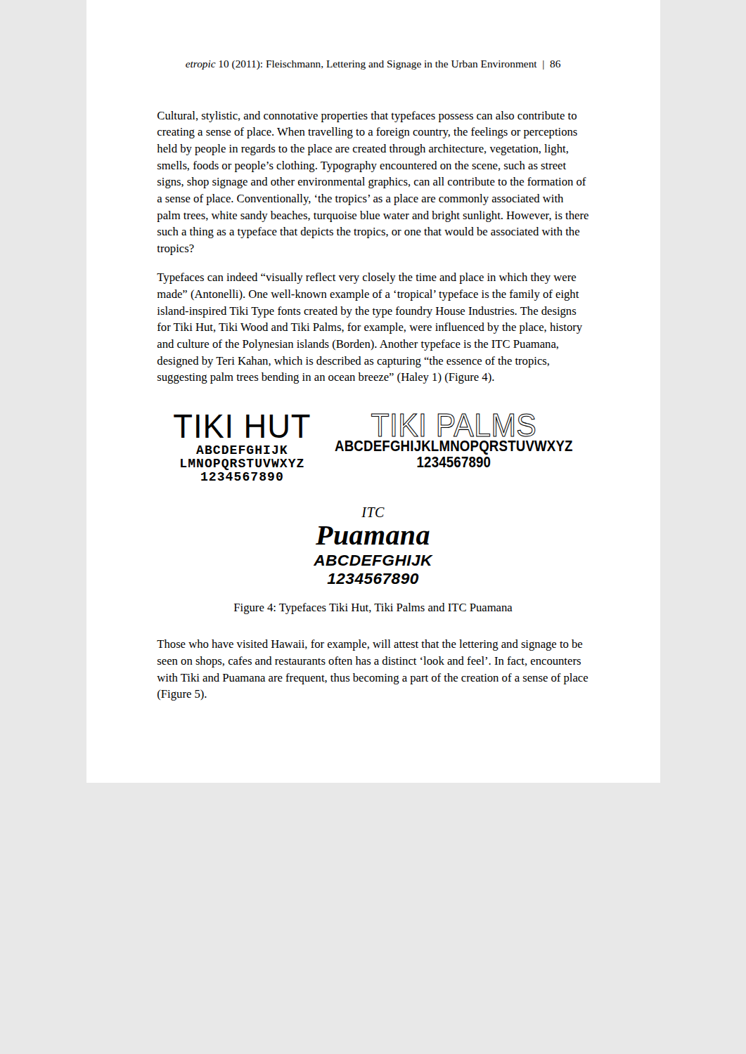etropic 10 (2011): Fleischmann, Lettering and Signage in the Urban Environment | 86
Cultural, stylistic, and connotative properties that typefaces possess can also contribute to creating a sense of place. When travelling to a foreign country, the feelings or perceptions held by people in regards to the place are created through architecture, vegetation, light, smells, foods or people’s clothing. Typography encountered on the scene, such as street signs, shop signage and other environmental graphics, can all contribute to the formation of a sense of place. Conventionally, ‘the tropics’ as a place are commonly associated with palm trees, white sandy beaches, turquoise blue water and bright sunlight. However, is there such a thing as a typeface that depicts the tropics, or one that would be associated with the tropics?
Typefaces can indeed “visually reflect very closely the time and place in which they were made” (Antonelli). One well-known example of a ‘tropical’ typeface is the family of eight island-inspired Tiki Type fonts created by the type foundry House Industries. The designs for Tiki Hut, Tiki Wood and Tiki Palms, for example, were influenced by the place, history and culture of the Polynesian islands (Borden). Another typeface is the ITC Puamana, designed by Teri Kahan, which is described as capturing “the essence of the tropics, suggesting palm trees bending in an ocean breeze” (Haley 1) (Figure 4).
TIKI HUT
ABCDEFGHIJK
LMNOPQRSTUVWXYZ
1234567890
TIKI PALMS
ABCDEFGHIJKLMNOPQRSTUVWXYZ
1234567890
ITC
Puamana
ABCDEFGHIJK
1234567890
Figure 4: Typefaces Tiki Hut, Tiki Palms and ITC Puamana
Those who have visited Hawaii, for example, will attest that the lettering and signage to be seen on shops, cafes and restaurants often has a distinct ‘look and feel’. In fact, encounters with Tiki and Puamana are frequent, thus becoming a part of the creation of a sense of place (Figure 5).